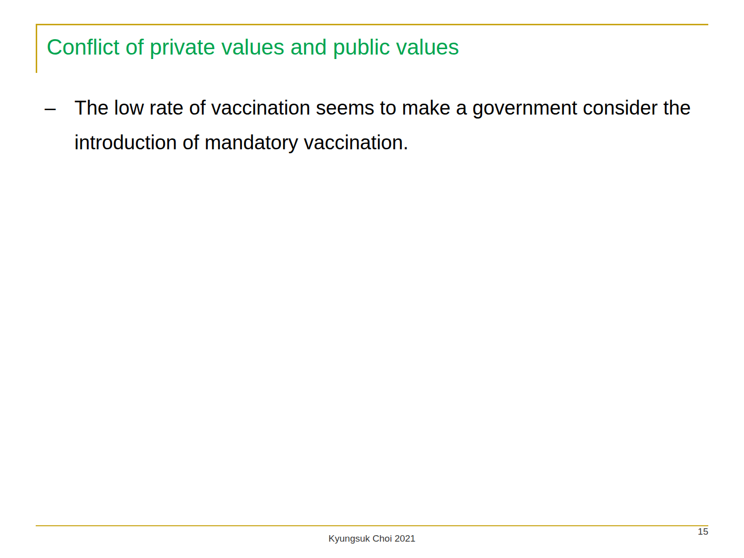Conflict of private values and public values
The low rate of vaccination seems to make a government consider the introduction of mandatory vaccination.
Kyungsuk Choi 2021 15